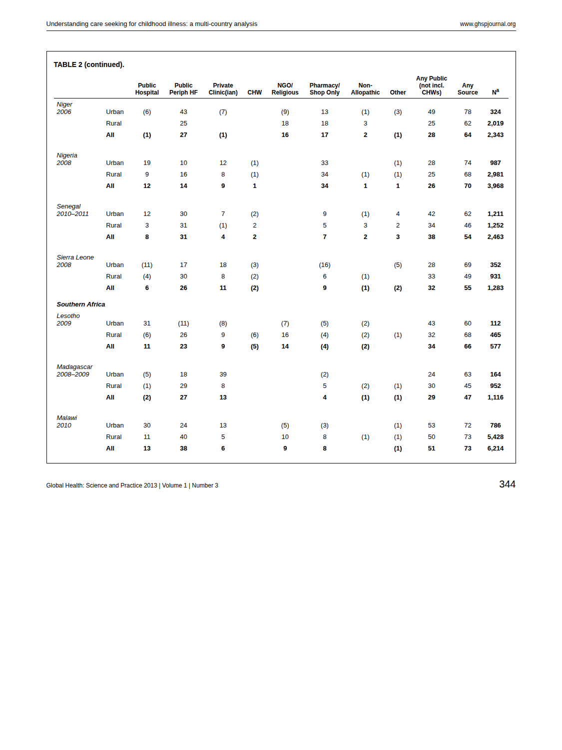Understanding care seeking for childhood illness: a multi-country analysis
www.ghspjournal.org
TABLE 2 (continued).
| | | Public Hospital | Public Periph HF | Private Clinic(ian) | CHW | NGO/ Religious | Pharmacy/ Shop Only | Non- Allopathic | Other | Any Public (not incl. CHWs) | Any Source | N a |
| --- | --- | --- | --- | --- | --- | --- | --- | --- | --- | --- | --- | --- |
| Niger 2006 | Urban | (6) | 43 | (7) | | (9) | 13 | (1) | (3) | 49 | 78 | 324 |
| | Rural | | 25 | | | 18 | 18 | 3 | | 25 | 62 | 2,019 |
| | All | (1) | 27 | (1) | | 16 | 17 | 2 | (1) | 28 | 64 | 2,343 |
| Nigeria 2008 | Urban | 19 | 10 | 12 | (1) | | 33 | | (1) | 28 | 74 | 987 |
| | Rural | 9 | 16 | 8 | (1) | | 34 | (1) | (1) | 25 | 68 | 2,981 |
| | All | 12 | 14 | 9 | 1 | | 34 | 1 | 1 | 26 | 70 | 3,968 |
| Senegal 2010–2011 | Urban | 12 | 30 | 7 | (2) | | 9 | (1) | 4 | 42 | 62 | 1,211 |
| | Rural | 3 | 31 | (1) | 2 | | 5 | 3 | 2 | 34 | 46 | 1,252 |
| | All | 8 | 31 | 4 | 2 | | 7 | 2 | 3 | 38 | 54 | 2,463 |
| Sierra Leone 2008 | Urban | (11) | 17 | 18 | (3) | | (16) | | (5) | 28 | 69 | 352 |
| | Rural | (4) | 30 | 8 | (2) | | 6 | (1) | | 33 | 49 | 931 |
| | All | 6 | 26 | 11 | (2) | | 9 | (1) | (2) | 32 | 55 | 1,283 |
| Southern Africa |
| Lesotho 2009 | Urban | 31 | (11) | (8) | | (7) | (5) | (2) | | 43 | 60 | 112 |
| | Rural | (6) | 26 | 9 | (6) | 16 | (4) | (2) | (1) | 32 | 68 | 465 |
| | All | 11 | 23 | 9 | (5) | 14 | (4) | (2) | | 34 | 66 | 577 |
| Madagascar 2008–2009 | Urban | (5) | 18 | 39 | | | (2) | | | 24 | 63 | 164 |
| | Rural | (1) | 29 | 8 | | | 5 | (2) | (1) | 30 | 45 | 952 |
| | All | (2) | 27 | 13 | | | 4 | (1) | (1) | 29 | 47 | 1,116 |
| Malawi 2010 | Urban | 30 | 24 | 13 | | (5) | (3) | | (1) | 53 | 72 | 786 |
| | Rural | 11 | 40 | 5 | | 10 | 8 | (1) | (1) | 50 | 73 | 5,428 |
| | All | 13 | 38 | 6 | | 9 | 8 | | (1) | 51 | 73 | 6,214 |
Global Health: Science and Practice 2013 | Volume 1 | Number 3
344